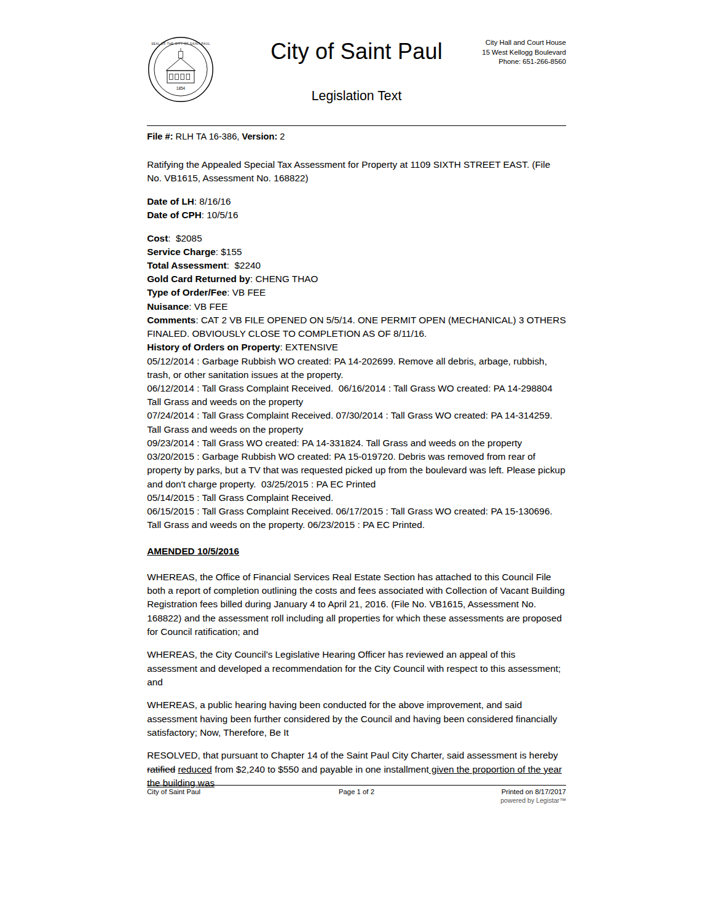1854 SEAL OF THE CITY OF SAINT PAUL
City Hall and Court House
15 West Kellogg Boulevard
Phone: 651-266-8560
City of Saint Paul
Legislation Text
File #: RLH TA 16-386, Version: 2
Ratifying the Appealed Special Tax Assessment for Property at 1109 SIXTH STREET EAST. (File No. VB1615, Assessment No. 168822)
Date of LH: 8/16/16
Date of CPH: 10/5/16
Cost: $2085
Service Charge: $155
Total Assessment: $2240
Gold Card Returned by: CHENG THAO
Type of Order/Fee: VB FEE
Nuisance: VB FEE
Comments: CAT 2 VB FILE OPENED ON 5/5/14. ONE PERMIT OPEN (MECHANICAL) 3 OTHERS FINALED. OBVIOUSLY CLOSE TO COMPLETION AS OF 8/11/16.
History of Orders on Property: EXTENSIVE
05/12/2014 : Garbage Rubbish WO created: PA 14-202699. Remove all debris, arbage, rubbish, trash, or other sanitation issues at the property.
06/12/2014 : Tall Grass Complaint Received. 06/16/2014 : Tall Grass WO created: PA 14-298804 Tall Grass and weeds on the property
07/24/2014 : Tall Grass Complaint Received. 07/30/2014 : Tall Grass WO created: PA 14-314259. Tall Grass and weeds on the property
09/23/2014 : Tall Grass WO created: PA 14-331824. Tall Grass and weeds on the property
03/20/2015 : Garbage Rubbish WO created: PA 15-019720. Debris was removed from rear of property by parks, but a TV that was requested picked up from the boulevard was left. Please pickup and don't charge property. 03/25/2015 : PA EC Printed
05/14/2015 : Tall Grass Complaint Received.
06/15/2015 : Tall Grass Complaint Received. 06/17/2015 : Tall Grass WO created: PA 15-130696. Tall Grass and weeds on the property. 06/23/2015 : PA EC Printed.
AMENDED 10/5/2016
WHEREAS, the Office of Financial Services Real Estate Section has attached to this Council File both a report of completion outlining the costs and fees associated with Collection of Vacant Building Registration fees billed during January 4 to April 21, 2016. (File No. VB1615, Assessment No. 168822) and the assessment roll including all properties for which these assessments are proposed for Council ratification; and
WHEREAS, the City Council’s Legislative Hearing Officer has reviewed an appeal of this assessment and developed a recommendation for the City Council with respect to this assessment; and
WHEREAS, a public hearing having been conducted for the above improvement, and said assessment having been further considered by the Council and having been considered financially satisfactory; Now, Therefore, Be It
RESOLVED, that pursuant to Chapter 14 of the Saint Paul City Charter, said assessment is hereby ratified reduced from $2,240 to $550 and payable in one installment given the proportion of the year the building was
City of Saint Paul
Page 1 of 2
Printed on 8/17/2017
powered by Legistar™